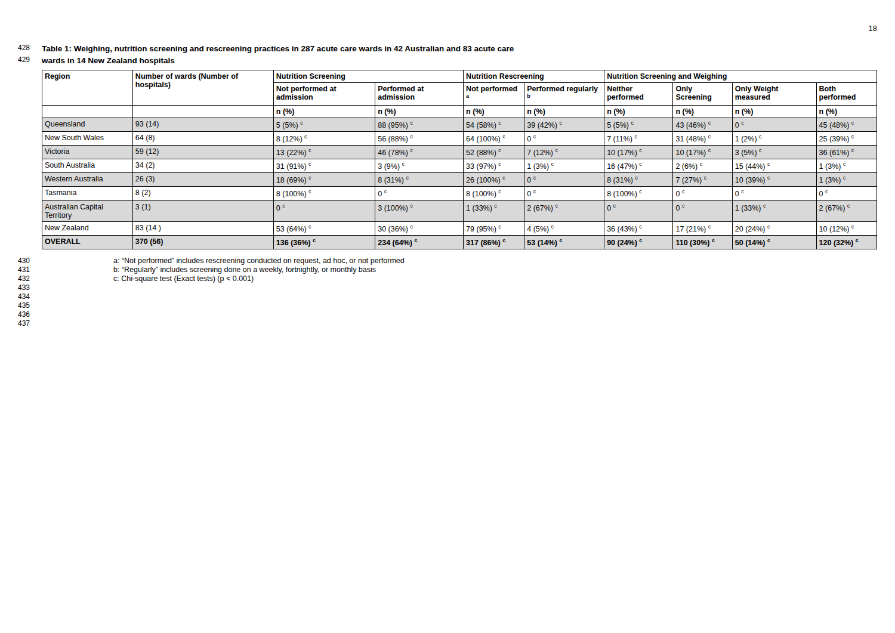18
428 Table 1: Weighing, nutrition screening and rescreening practices in 287 acute care wards in 42 Australian and 83 acute care
429 wards in 14 New Zealand hospitals
| Region | Number of wards (Number of hospitals) | Nutrition Screening | Nutrition Rescreening | Nutrition Screening and Weighing |
| --- | --- | --- | --- | --- |
| Not performed at admission | Performed at admission | Not performed a | Performed regularly b | Neither performed | Only Screening | Only Weight measured | Both performed |
| | | n (%) | n (%) | n (%) | n (%) | n (%) | n (%) | n (%) | n (%) |
| Queensland | 93 (14) | 5 (5%) c | 88 (95%) c | 54 (58%) c | 39 (42%) c | 5 (5%) c | 43 (46%) c | 0 c | 45 (48%) c |
| New South Wales | 64 (8) | 8 (12%) c | 56 (88%) c | 64 (100%) c | 0 c | 7 (11%) c | 31 (48%) c | 1 (2%) c | 25 (39%) c |
| Victoria | 59 (12) | 13 (22%) c | 46 (78%) c | 52 (88%) c | 7 (12%) c | 10 (17%) c | 10 (17%) c | 3 (5%) c | 36 (61%) c |
| South Australia | 34 (2) | 31 (91%) c | 3 (9%) c | 33 (97%) c | 1 (3%) c | 16 (47%) c | 2 (6%) c | 15 (44%) c | 1 (3%) c |
| Western Australia | 26 (3) | 18 (69%) c | 8 (31%) c | 26 (100%) c | 0 c | 8 (31%) c | 7 (27%) c | 10 (39%) c | 1 (3%) c |
| Tasmania | 8 (2) | 8 (100%) c | 0 c | 8 (100%) c | 0 c | 8 (100%) c | 0 c | 0 c | 0 c |
| Australian Capital Territory | 3 (1) | 0 c | 3 (100%) c | 1 (33%) c | 2 (67%) c | 0 c | 0 c | 1 (33%) c | 2 (67%) c |
| New Zealand | 83 (14 ) | 53 (64%) c | 30 (36%) c | 79 (95%) c | 4 (5%) c | 36 (43%) c | 17 (21%) c | 20 (24%) c | 10 (12%) c |
| OVERALL | 370 (56) | 136 (36%) c | 234 (64%) c | 317 (86%) c | 53 (14%) c | 90 (24%) c | 110 (30%) c | 50 (14%) c | 120 (32%) c |
430 a: “Not performed” includes rescreening conducted on request, ad hoc, or not performed
431 b: “Regularly” includes screening done on a weekly, fortnightly, or monthly basis
432 c: Chi-square test (Exact tests) (p < 0.001)
433
434
435
436
437